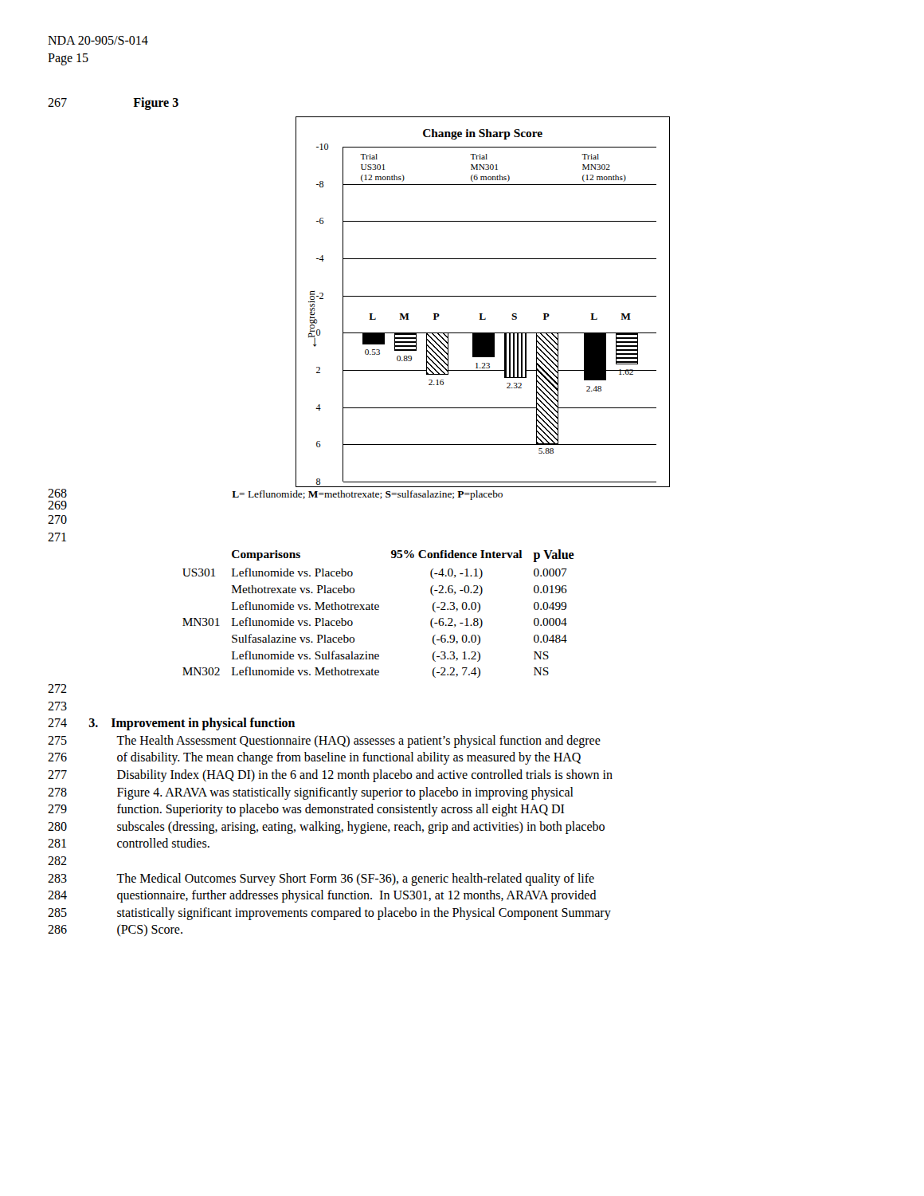NDA 20-905/S-014
Page 15
267
Figure 3
Change in Sharp Score
-10
-8
-6
-4
-2
0
2
4
6
8
Progression
↓
Trial
US301
(12 months)
Trial
MN301
(6 months)
Trial
MN302
(12 months)
L
0.53
M
0.89
P
2.16
L
1.23
S
2.32
P
5.88
L
2.48
M
1.62
268
269
L= Leflunomide; M=methotrexate; S=sulfasalazine; P=placebo
270
271
| | Comparisons | 95% Confidence Interval | p Value |
| --- | --- | --- | --- |
| US301 | Leflunomide vs. Placebo | (-4.0, -1.1) | 0.0007 |
| | Methotrexate vs. Placebo | (-2.6, -0.2) | 0.0196 |
| | Leflunomide vs. Methotrexate | (-2.3, 0.0) | 0.0499 |
| MN301 | Leflunomide vs. Placebo | (-6.2, -1.8) | 0.0004 |
| | Sulfasalazine vs. Placebo | (-6.9, 0.0) | 0.0484 |
| | Leflunomide vs. Sulfasalazine | (-3.3, 1.2) | NS |
| MN302 | Leflunomide vs. Methotrexate | (-2.2, 7.4) | NS |
272
273
274
3. Improvement in physical function
275
The Health Assessment Questionnaire (HAQ) assesses a patient’s physical function and degree
276
of disability. The mean change from baseline in functional ability as measured by the HAQ
277
Disability Index (HAQ DI) in the 6 and 12 month placebo and active controlled trials is shown in
278
Figure 4. ARAVA was statistically significantly superior to placebo in improving physical
279
function. Superiority to placebo was demonstrated consistently across all eight HAQ DI
280
subscales (dressing, arising, eating, walking, hygiene, reach, grip and activities) in both placebo
281
controlled studies.
282
283
The Medical Outcomes Survey Short Form 36 (SF-36), a generic health-related quality of life
284
questionnaire, further addresses physical function. In US301, at 12 months, ARAVA provided
285
statistically significant improvements compared to placebo in the Physical Component Summary
286
(PCS) Score.